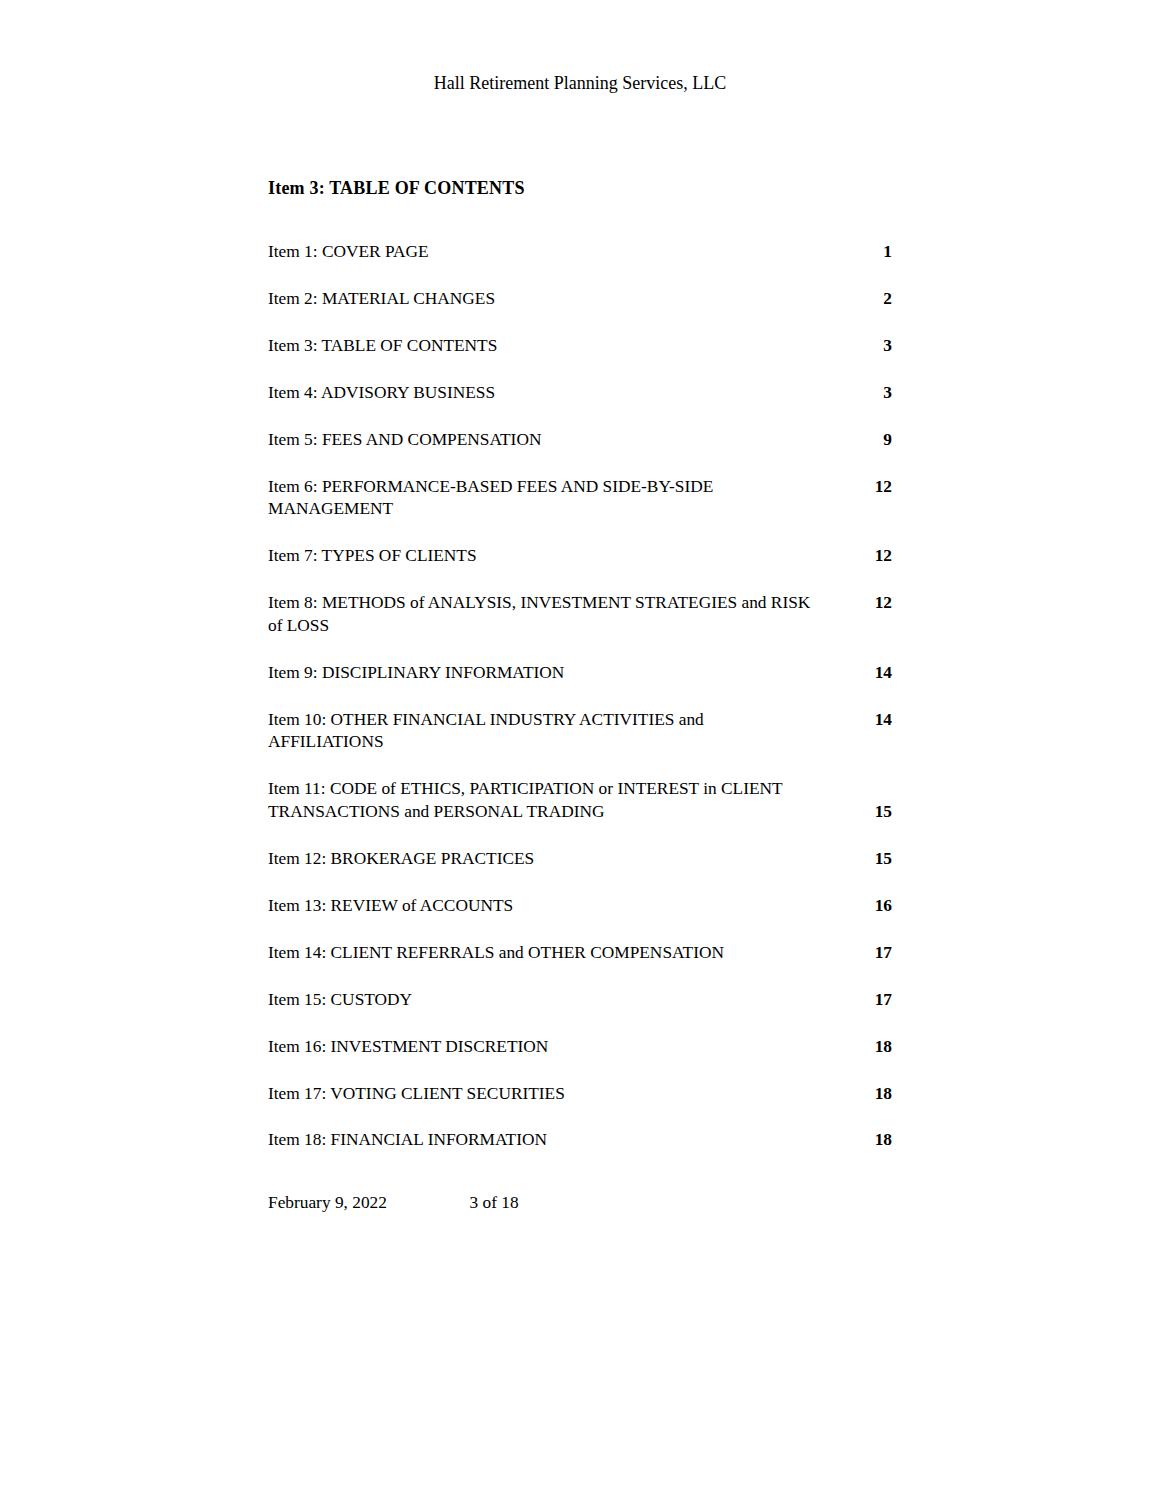Hall Retirement Planning Services, LLC
Item 3: TABLE OF CONTENTS
Item 1: COVER PAGE 1
Item 2: MATERIAL CHANGES 2
Item 3: TABLE OF CONTENTS 3
Item 4: ADVISORY BUSINESS 3
Item 5: FEES AND COMPENSATION 9
Item 6: PERFORMANCE-BASED FEES AND SIDE-BY-SIDE MANAGEMENT 12
Item 7: TYPES OF CLIENTS 12
Item 8: METHODS of ANALYSIS, INVESTMENT STRATEGIES and RISK of LOSS 12
Item 9: DISCIPLINARY INFORMATION 14
Item 10: OTHER FINANCIAL INDUSTRY ACTIVITIES and AFFILIATIONS 14
Item 11: CODE of ETHICS, PARTICIPATION or INTEREST in CLIENT TRANSACTIONS and PERSONAL TRADING 15
Item 12: BROKERAGE PRACTICES 15
Item 13: REVIEW of ACCOUNTS 16
Item 14: CLIENT REFERRALS and OTHER COMPENSATION 17
Item 15: CUSTODY 17
Item 16: INVESTMENT DISCRETION 18
Item 17: VOTING CLIENT SECURITIES 18
Item 18: FINANCIAL INFORMATION 18
February 9, 2022 3 of 18